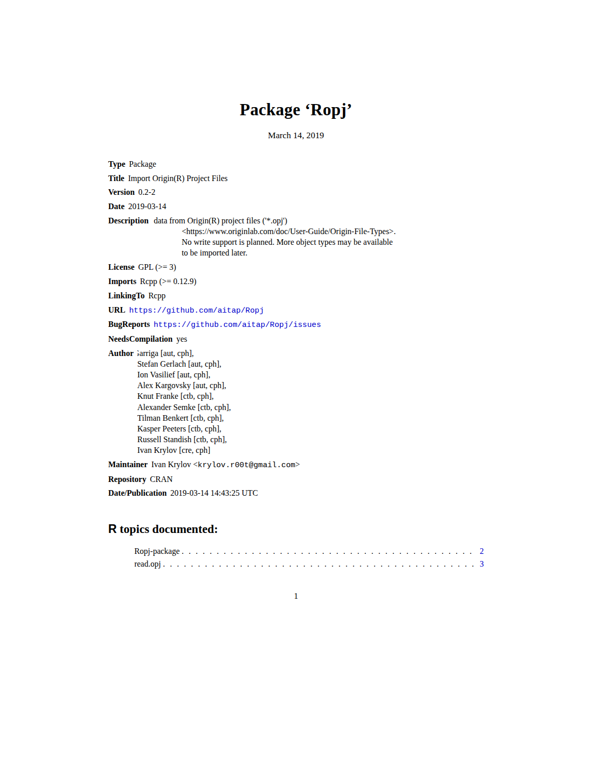Package ‘Ropj’
March 14, 2019
Type
Package
Title
Import Origin(R) Project Files
Version
0.2-2
Date
2019-03-14
Description
Read the data from Origin(R) project files ('*.opj') <https://www.originlab.com/doc/User-Guide/Origin-File-Types>. No write support is planned. More object types may be available to be imported later.
License
GPL (>= 3)
Imports
Rcpp (>= 0.12.9)
LinkingTo
Rcpp
URL
https://github.com/aitap/Ropj
BugReports
https://github.com/aitap/Ropj/issues
NeedsCompilation
yes
Author
Miquel Garriga [aut, cph], Stefan Gerlach [aut, cph], Ion Vasilief [aut, cph], Alex Kargovsky [aut, cph], Knut Franke [ctb, cph], Alexander Semke [ctb, cph], Tilman Benkert [ctb, cph], Kasper Peeters [ctb, cph], Russell Standish [ctb, cph], Ivan Krylov [cre, cph]
Maintainer
Ivan Krylov <krylov.r00t@gmail.com>
Repository
CRAN
Date/Publication
2019-03-14 14:43:25 UTC
R topics documented:
2 Ropj-package . . . . . . . . . . . . . . . . . . . . . . . . . . . . . . . . . . . . . . . . . .
3read.opj . . . . . . . . . . . . . . . . . . . . . . . . . . . . . . . . . . . . . . . . . . . . .
1